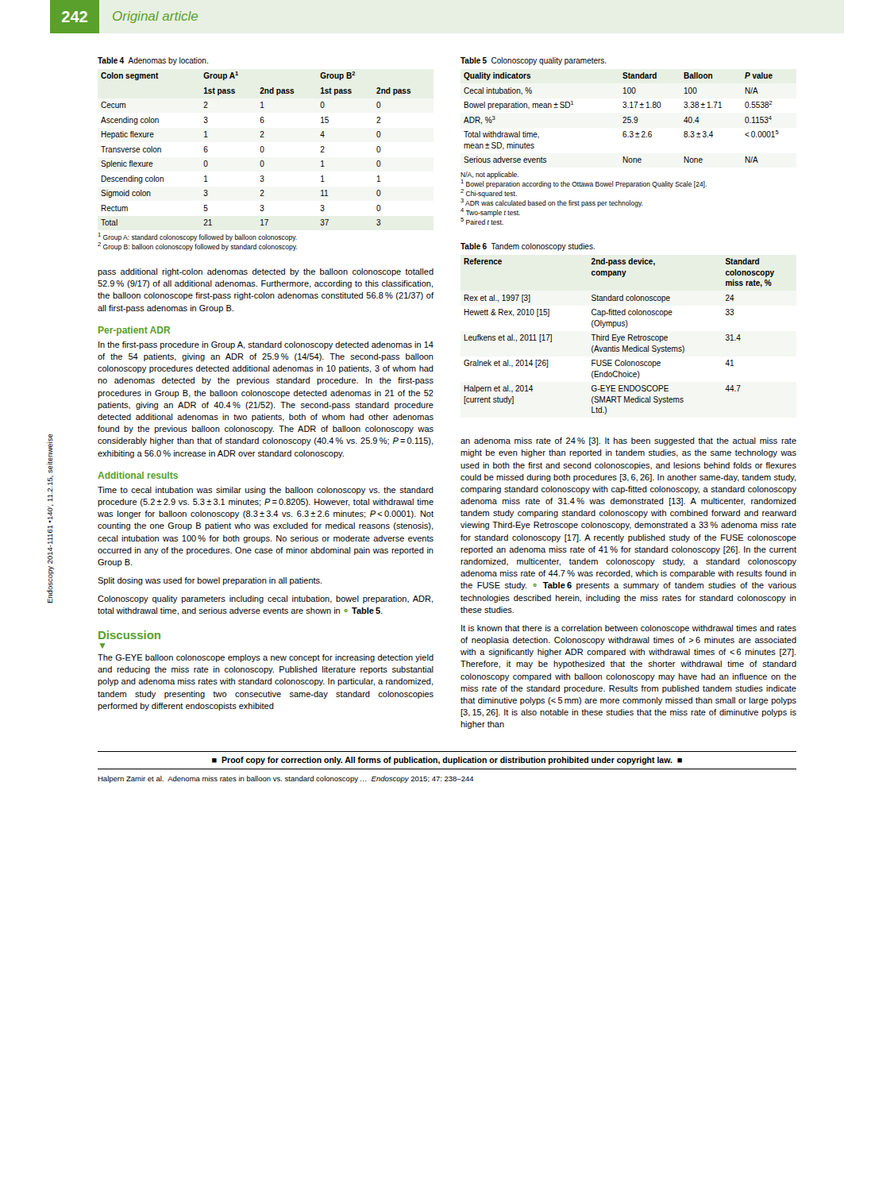242
Original article
Endoscopy 2014-11161 •140′, 11.2.15, seitenweise
Table 4 Adenomas by location.
| Colon segment | Group A 1 | Group B 2 |
| --- | --- | --- |
| 1st pass | 2nd pass | 1st pass | 2nd pass |
| Cecum | 2 | 1 | 0 | 0 |
| Ascending colon | 3 | 6 | 15 | 2 |
| Hepatic flexure | 1 | 2 | 4 | 0 |
| Transverse colon | 6 | 0 | 2 | 0 |
| Splenic flexure | 0 | 0 | 1 | 0 |
| Descending colon | 1 | 3 | 1 | 1 |
| Sigmoid colon | 3 | 2 | 11 | 0 |
| Rectum | 5 | 3 | 3 | 0 |
| Total | 21 | 17 | 37 | 3 |
1 Group A: standard colonoscopy followed by balloon colonoscopy.
2 Group B: balloon colonoscopy followed by standard colonoscopy.
pass additional right-colon adenomas detected by the balloon colonoscope totalled 52.9 % (9/17) of all additional adenomas. Furthermore, according to this classification, the balloon colonoscope first-pass right-colon adenomas constituted 56.8 % (21/37) of all first-pass adenomas in Group B.
Per-patient ADR
In the first-pass procedure in Group A, standard colonoscopy detected adenomas in 14 of the 54 patients, giving an ADR of 25.9 % (14/54). The second-pass balloon colonoscopy procedures detected additional adenomas in 10 patients, 3 of whom had no adenomas detected by the previous standard procedure. In the first-pass procedures in Group B, the balloon colonoscope detected adenomas in 21 of the 52 patients, giving an ADR of 40.4 % (21/52). The second-pass standard procedure detected additional adenomas in two patients, both of whom had other adenomas found by the previous balloon colonoscopy. The ADR of balloon colonoscopy was considerably higher than that of standard colonoscopy (40.4 % vs. 25.9 %; P = 0.115), exhibiting a 56.0 % increase in ADR over standard colonoscopy.
Additional results
Time to cecal intubation was similar using the balloon colonoscopy vs. the standard procedure (5.2 ± 2.9 vs. 5.3 ± 3.1 minutes; P = 0.8205). However, total withdrawal time was longer for balloon colonoscopy (8.3 ± 3.4 vs. 6.3 ± 2.6 minutes; P < 0.0001). Not counting the one Group B patient who was excluded for medical reasons (stenosis), cecal intubation was 100 % for both groups. No serious or moderate adverse events occurred in any of the procedures. One case of minor abdominal pain was reported in Group B.
Split dosing was used for bowel preparation in all patients.
Colonoscopy quality parameters including cecal intubation, bowel preparation, ADR, total withdrawal time, and serious adverse events are shown in ⚬ Table 5.
Discussion
▼
The G-EYE balloon colonoscope employs a new concept for increasing detection yield and reducing the miss rate in colonoscopy. Published literature reports substantial polyp and adenoma miss rates with standard colonoscopy. In particular, a randomized, tandem study presenting two consecutive same-day standard colonoscopies performed by different endoscopists exhibited
Table 5 Colonoscopy quality parameters.
| Quality indicators | Standard | Balloon | P value |
| --- | --- | --- | --- |
| Cecal intubation, % | 100 | 100 | N/A |
| Bowel preparation, mean ± SD 1 | 3.17 ± 1.80 | 3.38 ± 1.71 | 0.5538 2 |
| ADR, % 3 | 25.9 | 40.4 | 0.1153 4 |
| Total withdrawal time, mean ± SD, minutes | 6.3 ± 2.6 | 8.3 ± 3.4 | < 0.0001 5 |
| Serious adverse events | None | None | N/A |
N/A, not applicable.
1 Bowel preparation according to the Ottawa Bowel Preparation Quality Scale [24].
2 Chi-squared test.
3 ADR was calculated based on the first pass per technology.
4 Two-sample t test.
5 Paired t test.
Table 6 Tandem colonoscopy studies.
| Reference | 2nd-pass device, company | Standard colonoscopy miss rate, % |
| --- | --- | --- |
| Rex et al., 1997 [3] | Standard colonoscope | 24 |
| Hewett & Rex, 2010 [15] | Cap-fitted colonoscope (Olympus) | 33 |
| Leufkens et al., 2011 [17] | Third Eye Retroscope (Avantis Medical Systems) | 31.4 |
| Gralnek et al., 2014 [26] | FUSE Colonoscope (EndoChoice) | 41 |
| Halpern et al., 2014 [current study] | G-EYE ENDOSCOPE (SMART Medical Systems Ltd.) | 44.7 |
an adenoma miss rate of 24 % [3]. It has been suggested that the actual miss rate might be even higher than reported in tandem studies, as the same technology was used in both the first and second colonoscopies, and lesions behind folds or flexures could be missed during both procedures [3, 6, 26]. In another same-day, tandem study, comparing standard colonoscopy with cap-fitted colonoscopy, a standard colonoscopy adenoma miss rate of 31.4 % was demonstrated [13]. A multicenter, randomized tandem study comparing standard colonoscopy with combined forward and rearward viewing Third-Eye Retroscope colonoscopy, demonstrated a 33 % adenoma miss rate for standard colonoscopy [17]. A recently published study of the FUSE colonoscope reported an adenoma miss rate of 41 % for standard colonoscopy [26]. In the current randomized, multicenter, tandem colonoscopy study, a standard colonoscopy adenoma miss rate of 44.7 % was recorded, which is comparable with results found in the FUSE study. ⚬ Table 6 presents a summary of tandem studies of the various technologies described herein, including the miss rates for standard colonoscopy in these studies.
It is known that there is a correlation between colonoscope withdrawal times and rates of neoplasia detection. Colonoscopy withdrawal times of > 6 minutes are associated with a significantly higher ADR compared with withdrawal times of < 6 minutes [27]. Therefore, it may be hypothesized that the shorter withdrawal time of standard colonoscopy compared with balloon colonoscopy may have had an influence on the miss rate of the standard procedure. Results from published tandem studies indicate that diminutive polyps (< 5 mm) are more commonly missed than small or large polyps [3, 15, 26]. It is also notable in these studies that the miss rate of diminutive polyps is higher than
■ Proof copy for correction only. All forms of publication, duplication or distribution prohibited under copyright law. ■
Halpern Zamir et al. Adenoma miss rates in balloon vs. standard colonoscopy … Endoscopy 2015; 47: 238–244